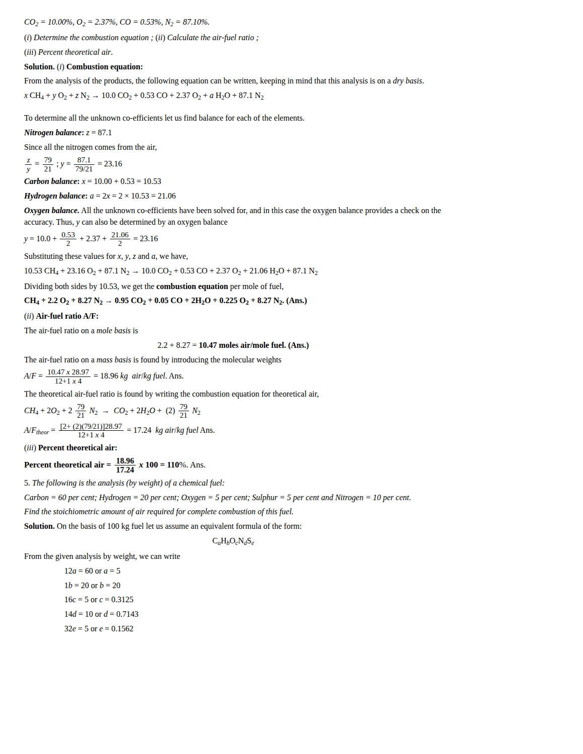CO2 = 10.00%, O2 = 2.37%, CO = 0.53%, N2 = 87.10%.
(i) Determine the combustion equation ; (ii) Calculate the air-fuel ratio ;
(iii) Percent theoretical air.
Solution. (i) Combustion equation:
From the analysis of the products, the following equation can be written, keeping in mind that this analysis is on a dry basis.
x CH4 + y O2 + z N2 → 10.0 CO2 + 0.53 CO + 2.37 O2 + a H2O + 87.1 N2
To determine all the unknown co-efficients let us find balance for each of the elements.
Nitrogen balance: z = 87.1
Since all the nitrogen comes from the air,
zy = 7921 ; y = 87.179/21 = 23.16
Carbon balance: x = 10.00 + 0.53 = 10.53
Hydrogen balance: a = 2x = 2 × 10.53 = 21.06
Oxygen balance. All the unknown co-efficients have been solved for, and in this case the oxygen balance provides a check on the accuracy. Thus, y can also be determined by an oxygen balance
y = 10.0 + 0.532 + 2.37 + 21.062 = 23.16
Substituting these values for x, y, z and a, we have,
10.53 CH4 + 23.16 O2 + 87.1 N2 → 10.0 CO2 + 0.53 CO + 2.37 O2 + 21.06 H2O + 87.1 N2
Dividing both sides by 10.53, we get the combustion equation per mole of fuel,
CH4 + 2.2 O2 + 8.27 N2 → 0.95 CO2 + 0.05 CO + 2H2O + 0.225 O2 + 8.27 N2. (Ans.)
(ii) Air-fuel ratio A/F:
The air-fuel ratio on a mole basis is
2.2 + 8.27 = 10.47 moles air/mole fuel. (Ans.)
The air-fuel ratio on a mass basis is found by introducing the molecular weights
A/F = 10.47 x 28.9712+1 x 4 = 18.96 kg air/kg fuel. Ans.
The theoretical air-fuel ratio is found by writing the combustion equation for theoretical air,
CH4 + 2O2 + 2 7921 N2 → CO2 + 2H2O + (2) 7921 N2
A/Ftheor = [2+ (2)(79/21)]28.9712+1 x 4 = 17.24 kg air/kg fuel Ans.
(iii) Percent theoretical air:
Percent theoretical air = 18.9617.24 x 100 = 110%. Ans.
5. The following is the analysis (by weight) of a chemical fuel:
Carbon = 60 per cent; Hydrogen = 20 per cent; Oxygen = 5 per cent; Sulphur = 5 per cent and Nitrogen = 10 per cent.
Find the stoichiometric amount of air required for complete combustion of this fuel.
Solution. On the basis of 100 kg fuel let us assume an equivalent formula of the form:
CaHbOcNdSe
From the given analysis by weight, we can write
12a = 60 or a = 5
1b = 20 or b = 20
16c = 5 or c = 0.3125
14d = 10 or d = 0.7143
32e = 5 or e = 0.1562